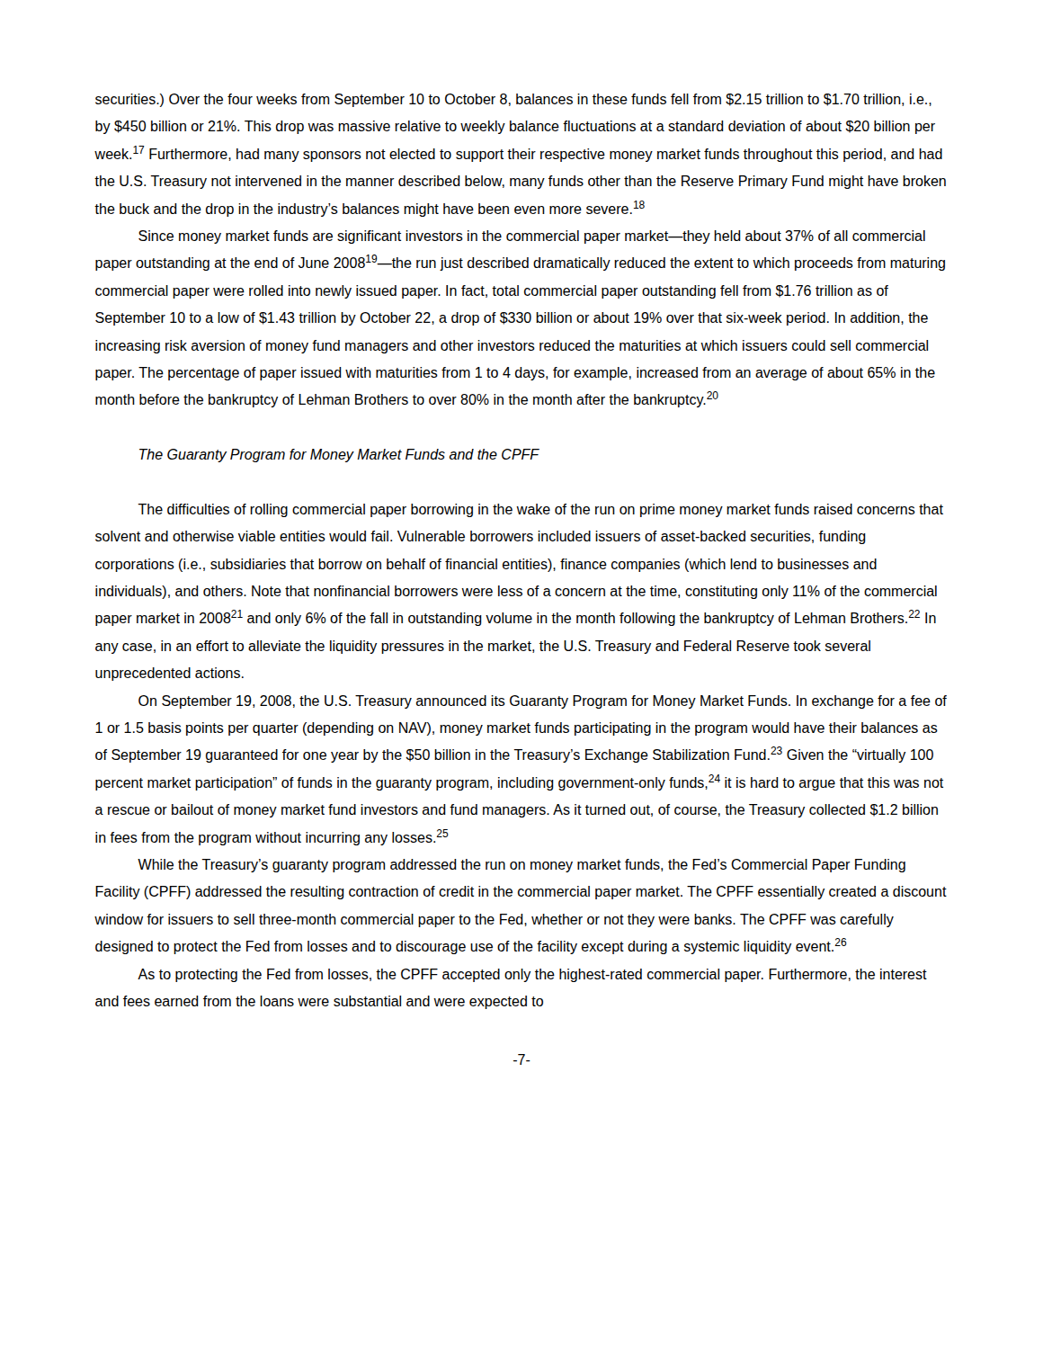securities.) Over the four weeks from September 10 to October 8, balances in these funds fell from $2.15 trillion to $1.70 trillion, i.e., by $450 billion or 21%. This drop was massive relative to weekly balance fluctuations at a standard deviation of about $20 billion per week.17 Furthermore, had many sponsors not elected to support their respective money market funds throughout this period, and had the U.S. Treasury not intervened in the manner described below, many funds other than the Reserve Primary Fund might have broken the buck and the drop in the industry’s balances might have been even more severe.18
Since money market funds are significant investors in the commercial paper market—they held about 37% of all commercial paper outstanding at the end of June 200819—the run just described dramatically reduced the extent to which proceeds from maturing commercial paper were rolled into newly issued paper. In fact, total commercial paper outstanding fell from $1.76 trillion as of September 10 to a low of $1.43 trillion by October 22, a drop of $330 billion or about 19% over that six-week period. In addition, the increasing risk aversion of money fund managers and other investors reduced the maturities at which issuers could sell commercial paper. The percentage of paper issued with maturities from 1 to 4 days, for example, increased from an average of about 65% in the month before the bankruptcy of Lehman Brothers to over 80% in the month after the bankruptcy.20
The Guaranty Program for Money Market Funds and the CPFF
The difficulties of rolling commercial paper borrowing in the wake of the run on prime money market funds raised concerns that solvent and otherwise viable entities would fail. Vulnerable borrowers included issuers of asset-backed securities, funding corporations (i.e., subsidiaries that borrow on behalf of financial entities), finance companies (which lend to businesses and individuals), and others. Note that nonfinancial borrowers were less of a concern at the time, constituting only 11% of the commercial paper market in 200821 and only 6% of the fall in outstanding volume in the month following the bankruptcy of Lehman Brothers.22 In any case, in an effort to alleviate the liquidity pressures in the market, the U.S. Treasury and Federal Reserve took several unprecedented actions.
On September 19, 2008, the U.S. Treasury announced its Guaranty Program for Money Market Funds. In exchange for a fee of 1 or 1.5 basis points per quarter (depending on NAV), money market funds participating in the program would have their balances as of September 19 guaranteed for one year by the $50 billion in the Treasury’s Exchange Stabilization Fund.23 Given the “virtually 100 percent market participation” of funds in the guaranty program, including government-only funds,24 it is hard to argue that this was not a rescue or bailout of money market fund investors and fund managers. As it turned out, of course, the Treasury collected $1.2 billion in fees from the program without incurring any losses.25
While the Treasury’s guaranty program addressed the run on money market funds, the Fed’s Commercial Paper Funding Facility (CPFF) addressed the resulting contraction of credit in the commercial paper market. The CPFF essentially created a discount window for issuers to sell three-month commercial paper to the Fed, whether or not they were banks. The CPFF was carefully designed to protect the Fed from losses and to discourage use of the facility except during a systemic liquidity event.26
As to protecting the Fed from losses, the CPFF accepted only the highest-rated commercial paper. Furthermore, the interest and fees earned from the loans were substantial and were expected to
-7-